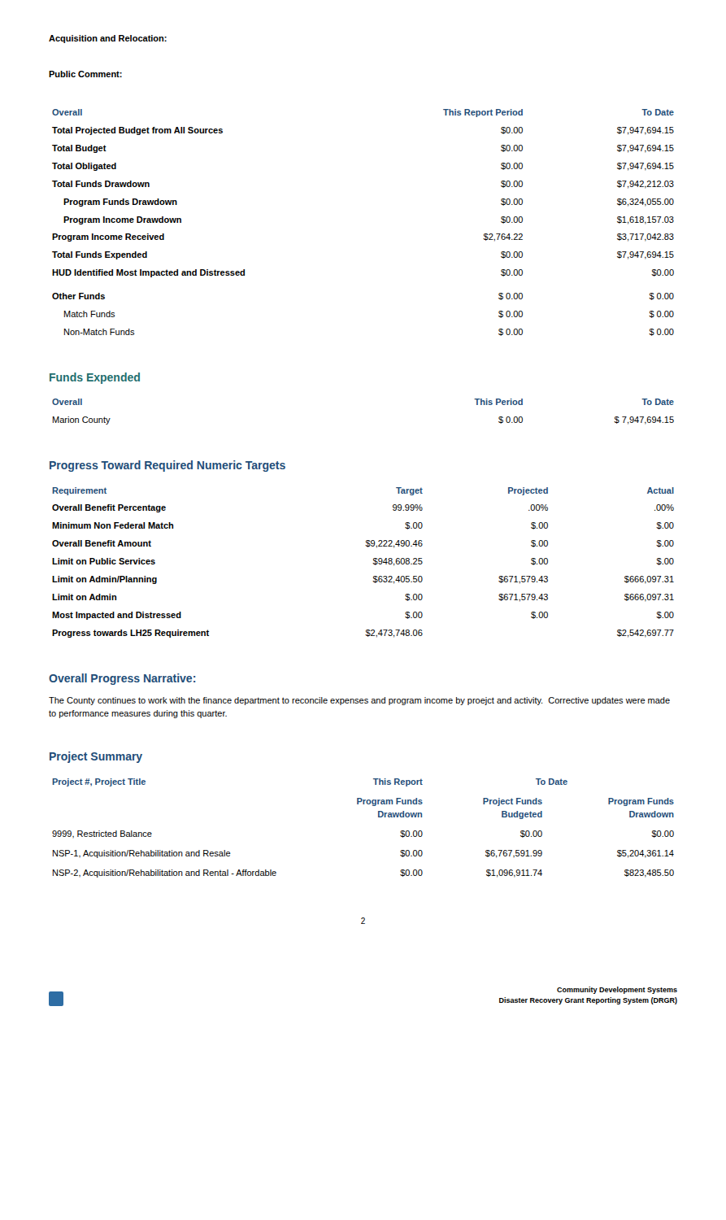Acquisition and Relocation:
Public Comment:
| Overall | This Report Period | To Date |
| Total Projected Budget from All Sources | $0.00 | $7,947,694.15 |
| Total Budget | $0.00 | $7,947,694.15 |
| Total Obligated | $0.00 | $7,947,694.15 |
| Total Funds Drawdown | $0.00 | $7,942,212.03 |
| Program Funds Drawdown | $0.00 | $6,324,055.00 |
| Program Income Drawdown | $0.00 | $1,618,157.03 |
| Program Income Received | $2,764.22 | $3,717,042.83 |
| Total Funds Expended | $0.00 | $7,947,694.15 |
| HUD Identified Most Impacted and Distressed | $0.00 | $0.00 |
| Other Funds | $ 0.00 | $ 0.00 |
| Match Funds | $ 0.00 | $ 0.00 |
| Non-Match Funds | $ 0.00 | $ 0.00 |
Funds Expended
| Overall | This Period | To Date |
| Marion County | $ 0.00 | $ 7,947,694.15 |
Progress Toward Required Numeric Targets
| Requirement | Target | Projected | Actual |
| Overall Benefit Percentage | 99.99% | .00% | .00% |
| Minimum Non Federal Match | $.00 | $.00 | $.00 |
| Overall Benefit Amount | $9,222,490.46 | $.00 | $.00 |
| Limit on Public Services | $948,608.25 | $.00 | $.00 |
| Limit on Admin/Planning | $632,405.50 | $671,579.43 | $666,097.31 |
| Limit on Admin | $.00 | $671,579.43 | $666,097.31 |
| Most Impacted and Distressed | $.00 | $.00 | $.00 |
| Progress towards LH25 Requirement | $2,473,748.06 | | $2,542,697.77 |
Overall Progress Narrative:
The County continues to work with the finance department to reconcile expenses and program income by proejct and activity. Corrective updates were made to performance measures during this quarter.
Project Summary
| Project #, Project Title | This Report | To Date |
| | Program Funds Drawdown | Project Funds Budgeted | Program Funds Drawdown |
| 9999, Restricted Balance | $0.00 | $0.00 | $0.00 |
| NSP-1, Acquisition/Rehabilitation and Resale | $0.00 | $6,767,591.99 | $5,204,361.14 |
| NSP-2, Acquisition/Rehabilitation and Rental - Affordable | $0.00 | $1,096,911.74 | $823,485.50 |
2
Community Development Systems
Disaster Recovery Grant Reporting System (DRGR)